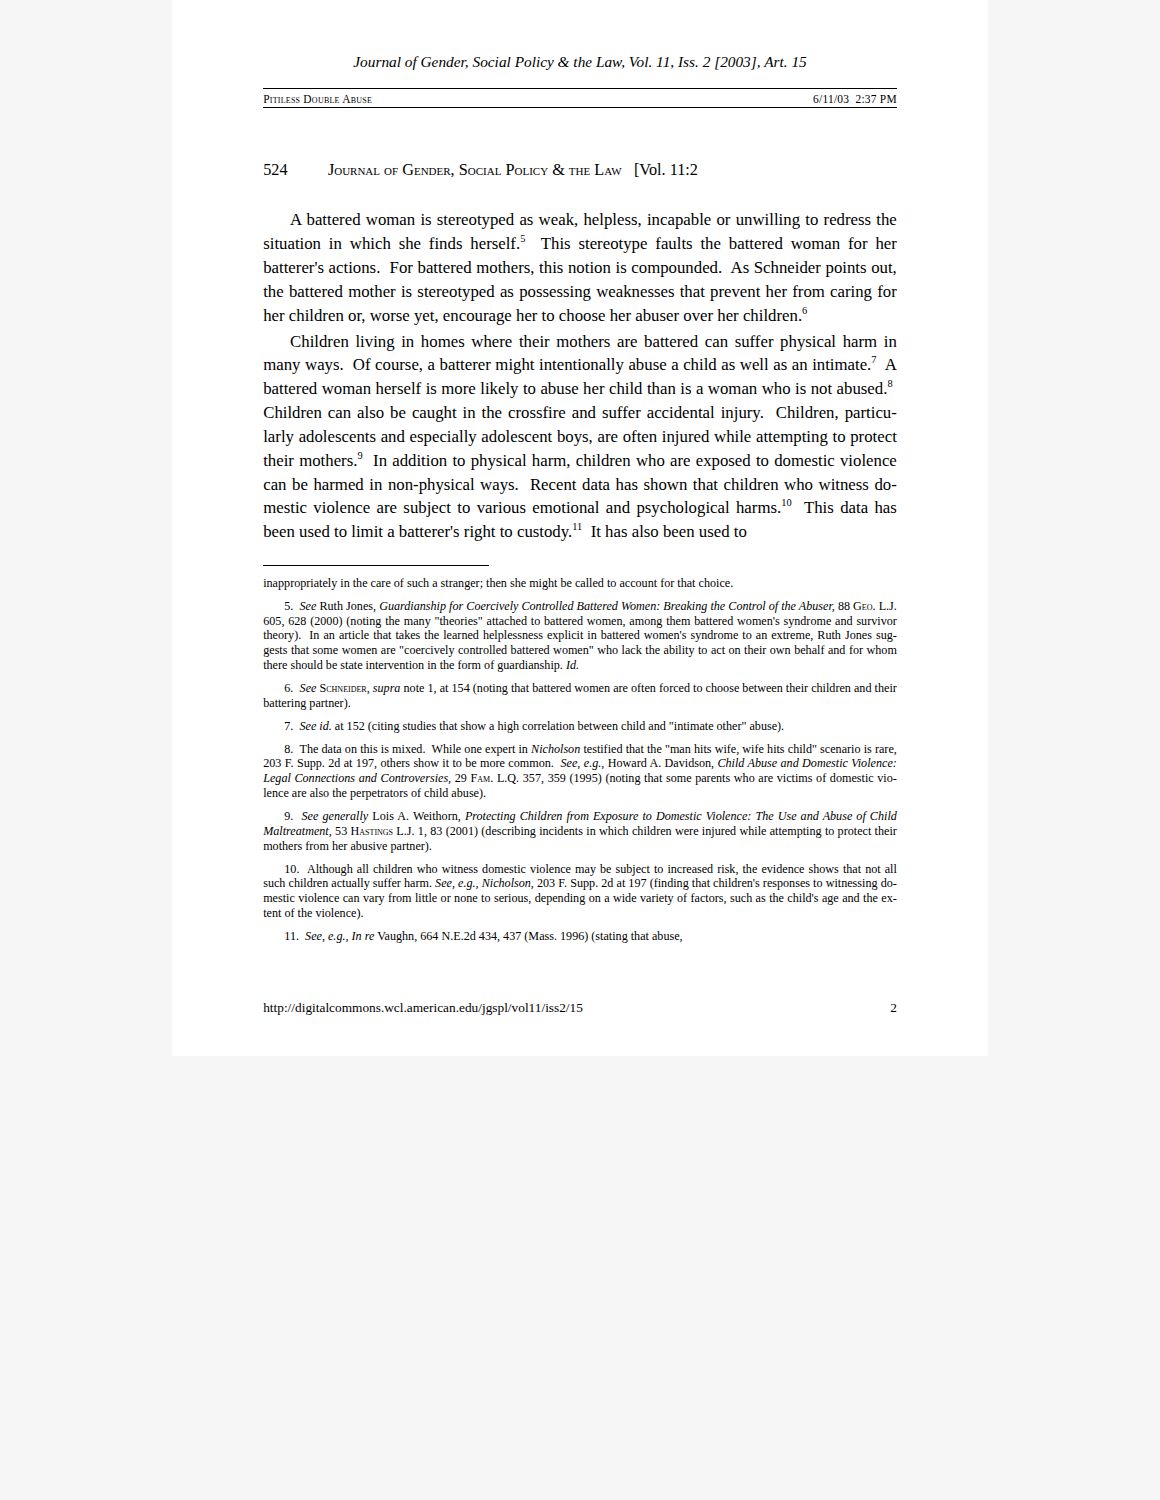Journal of Gender, Social Policy & the Law, Vol. 11, Iss. 2 [2003], Art. 15
Pitiless Double Abuse 6/11/03 2:37 PM
524 Journal of Gender, Social Policy & the Law [Vol. 11:2
A battered woman is stereotyped as weak, helpless, incapable or unwilling to redress the situation in which she finds herself.5 This stereotype faults the battered woman for her batterer's actions. For battered mothers, this notion is compounded. As Schneider points out, the battered mother is stereotyped as possessing weaknesses that prevent her from caring for her children or, worse yet, encourage her to choose her abuser over her children.6
Children living in homes where their mothers are battered can suffer physical harm in many ways. Of course, a batterer might intentionally abuse a child as well as an intimate.7 A battered woman herself is more likely to abuse her child than is a woman who is not abused.8 Children can also be caught in the crossfire and suffer accidental injury. Children, particularly adolescents and especially adolescent boys, are often injured while attempting to protect their mothers.9 In addition to physical harm, children who are exposed to domestic violence can be harmed in non-physical ways. Recent data has shown that children who witness domestic violence are subject to various emotional and psychological harms.10 This data has been used to limit a batterer's right to custody.11 It has also been used to
inappropriately in the care of such a stranger; then she might be called to account for that choice.
5. See Ruth Jones, Guardianship for Coercively Controlled Battered Women: Breaking the Control of the Abuser, 88 Geo. L.J. 605, 628 (2000) (noting the many "theories" attached to battered women, among them battered women's syndrome and survivor theory). In an article that takes the learned helplessness explicit in battered women's syndrome to an extreme, Ruth Jones suggests that some women are "coercively controlled battered women" who lack the ability to act on their own behalf and for whom there should be state intervention in the form of guardianship. Id.
6. See Schneider, supra note 1, at 154 (noting that battered women are often forced to choose between their children and their battering partner).
7. See id. at 152 (citing studies that show a high correlation between child and "intimate other" abuse).
8. The data on this is mixed. While one expert in Nicholson testified that the "man hits wife, wife hits child" scenario is rare, 203 F. Supp. 2d at 197, others show it to be more common. See, e.g., Howard A. Davidson, Child Abuse and Domestic Violence: Legal Connections and Controversies, 29 Fam. L.Q. 357, 359 (1995) (noting that some parents who are victims of domestic violence are also the perpetrators of child abuse).
9. See generally Lois A. Weithorn, Protecting Children from Exposure to Domestic Violence: The Use and Abuse of Child Maltreatment, 53 Hastings L.J. 1, 83 (2001) (describing incidents in which children were injured while attempting to protect their mothers from her abusive partner).
10. Although all children who witness domestic violence may be subject to increased risk, the evidence shows that not all such children actually suffer harm. See, e.g., Nicholson, 203 F. Supp. 2d at 197 (finding that children's responses to witnessing domestic violence can vary from little or none to serious, depending on a wide variety of factors, such as the child's age and the extent of the violence).
11. See, e.g., In re Vaughn, 664 N.E.2d 434, 437 (Mass. 1996) (stating that abuse,
http://digitalcommons.wcl.american.edu/jgspl/vol11/iss2/15 2